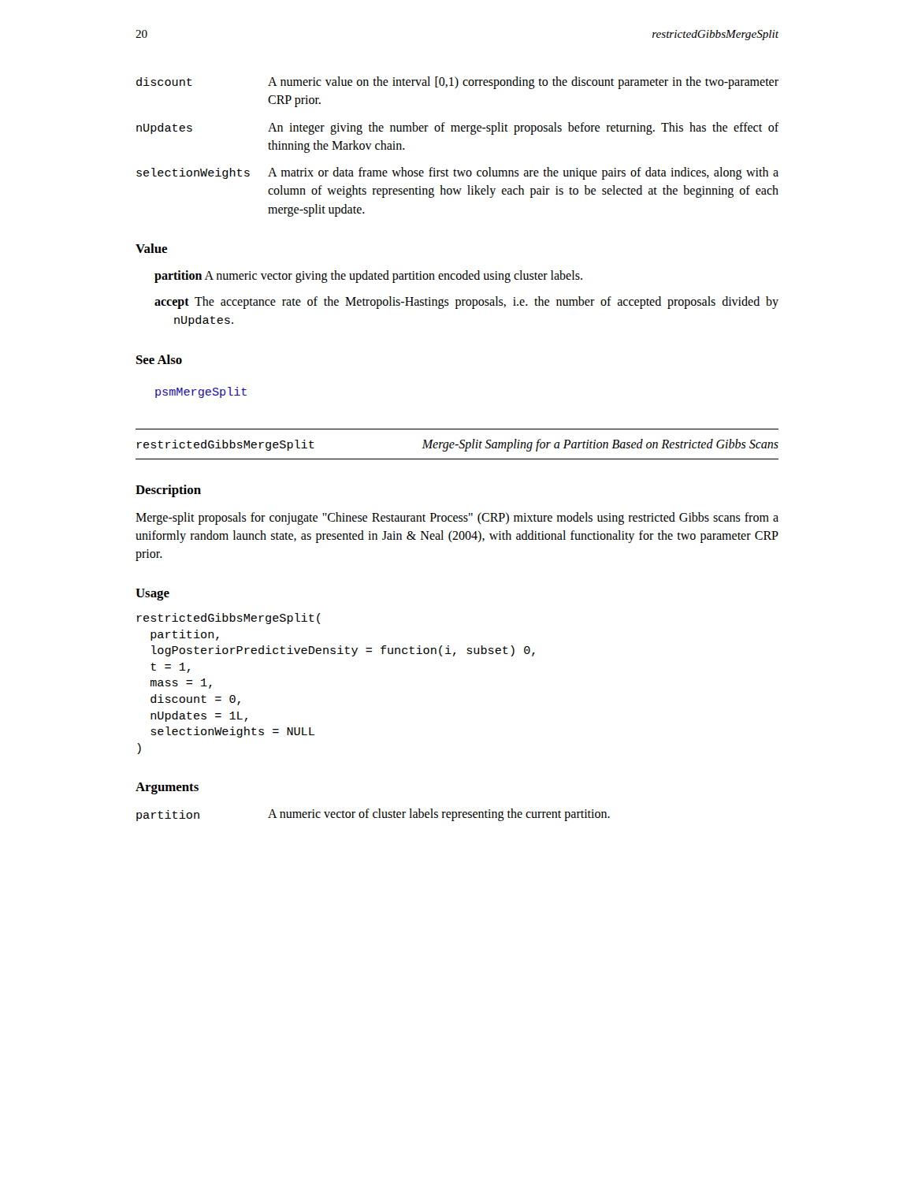20 restrictedGibbsMergeSplit
discount
A numeric value on the interval [0,1) corresponding to the discount parameter in the two-parameter CRP prior.
nUpdates
An integer giving the number of merge-split proposals before returning. This has the effect of thinning the Markov chain.
selectionWeights
A matrix or data frame whose first two columns are the unique pairs of data indices, along with a column of weights representing how likely each pair is to be selected at the beginning of each merge-split update.
Value
partition A numeric vector giving the updated partition encoded using cluster labels.
accept The acceptance rate of the Metropolis-Hastings proposals, i.e. the number of accepted proposals divided by nUpdates.
See Also
psmMergeSplit
restrictedGibbsMergeSplit Merge-Split Sampling for a Partition Based on Restricted Gibbs Scans
Description
Merge-split proposals for conjugate "Chinese Restaurant Process" (CRP) mixture models using restricted Gibbs scans from a uniformly random launch state, as presented in Jain & Neal (2004), with additional functionality for the two parameter CRP prior.
Usage
restrictedGibbsMergeSplit(
  partition,
  logPosteriorPredictiveDensity = function(i, subset) 0,
  t = 1,
  mass = 1,
  discount = 0,
  nUpdates = 1L,
  selectionWeights = NULL
)
Arguments
partition
A numeric vector of cluster labels representing the current partition.